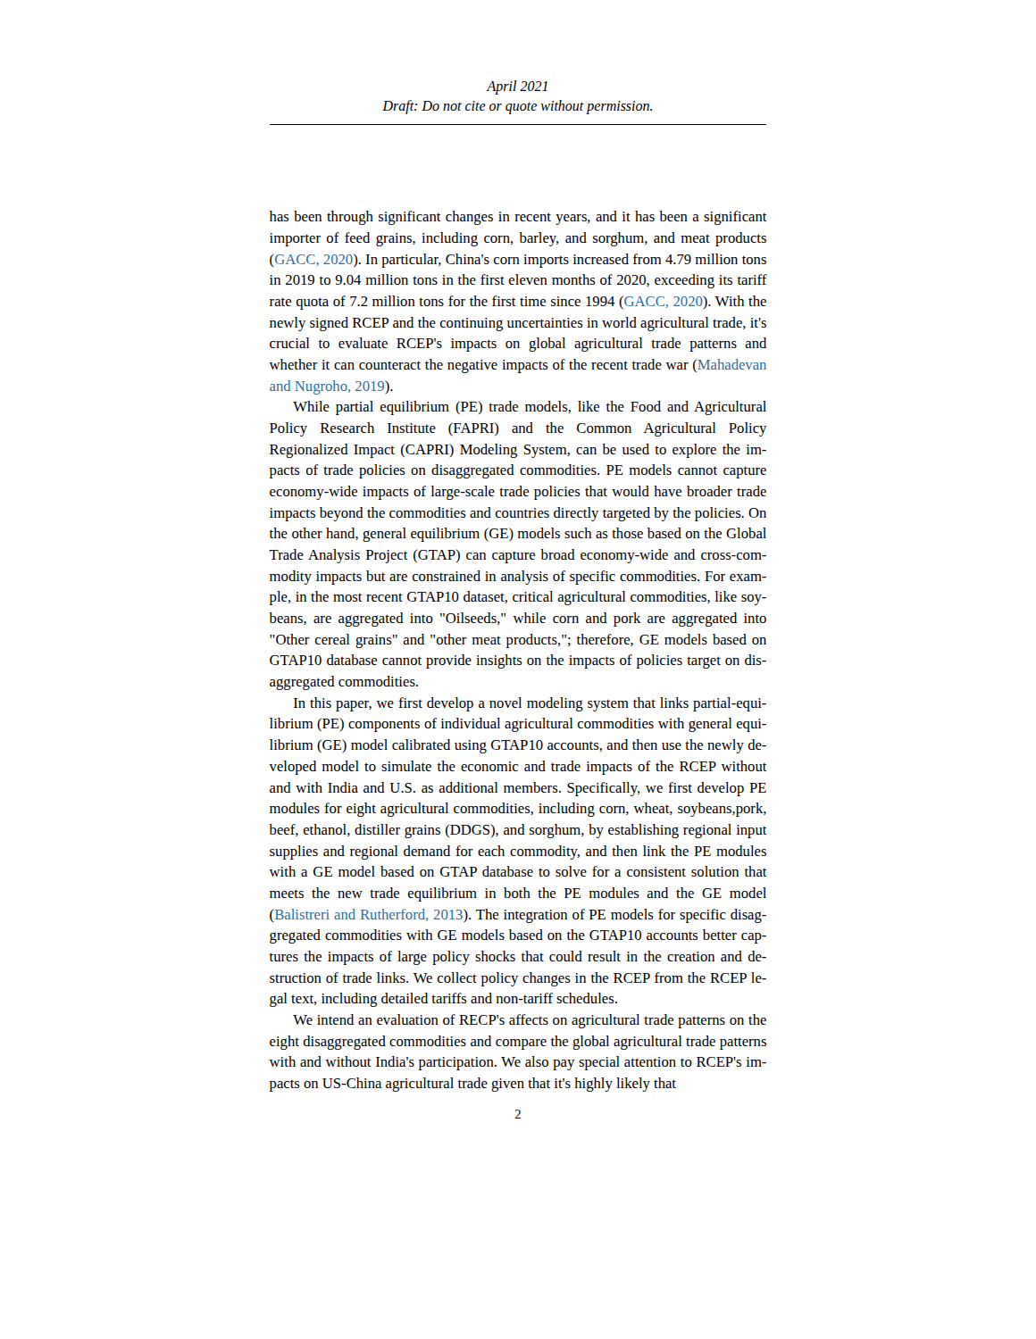April 2021 Draft: Do not cite or quote without permission.
has been through significant changes in recent years, and it has been a significant importer of feed grains, including corn, barley, and sorghum, and meat products (GACC, 2020). In particular, China's corn imports increased from 4.79 million tons in 2019 to 9.04 million tons in the first eleven months of 2020, exceeding its tariff rate quota of 7.2 million tons for the first time since 1994 (GACC, 2020). With the newly signed RCEP and the continuing uncertainties in world agricultural trade, it's crucial to evaluate RCEP's impacts on global agricultural trade patterns and whether it can counteract the negative impacts of the recent trade war (Mahadevan and Nugroho, 2019).
While partial equilibrium (PE) trade models, like the Food and Agricultural Policy Research Institute (FAPRI) and the Common Agricultural Policy Regionalized Impact (CAPRI) Modeling System, can be used to explore the impacts of trade policies on disaggregated commodities. PE models cannot capture economy-wide impacts of large-scale trade policies that would have broader trade impacts beyond the commodities and countries directly targeted by the policies. On the other hand, general equilibrium (GE) models such as those based on the Global Trade Analysis Project (GTAP) can capture broad economy-wide and cross-commodity impacts but are constrained in analysis of specific commodities. For example, in the most recent GTAP10 dataset, critical agricultural commodities, like soybeans, are aggregated into "Oilseeds," while corn and pork are aggregated into "Other cereal grains" and "other meat products,"; therefore, GE models based on GTAP10 database cannot provide insights on the impacts of policies target on disaggregated commodities.
In this paper, we first develop a novel modeling system that links partial-equilibrium (PE) components of individual agricultural commodities with general equilibrium (GE) model calibrated using GTAP10 accounts, and then use the newly developed model to simulate the economic and trade impacts of the RCEP without and with India and U.S. as additional members. Specifically, we first develop PE modules for eight agricultural commodities, including corn, wheat, soybeans,pork, beef, ethanol, distiller grains (DDGS), and sorghum, by establishing regional input supplies and regional demand for each commodity, and then link the PE modules with a GE model based on GTAP database to solve for a consistent solution that meets the new trade equilibrium in both the PE modules and the GE model (Balistreri and Rutherford, 2013). The integration of PE models for specific disaggregated commodities with GE models based on the GTAP10 accounts better captures the impacts of large policy shocks that could result in the creation and destruction of trade links. We collect policy changes in the RCEP from the RCEP legal text, including detailed tariffs and non-tariff schedules.
We intend an evaluation of RECP's affects on agricultural trade patterns on the eight disaggregated commodities and compare the global agricultural trade patterns with and without India's participation. We also pay special attention to RCEP's impacts on US-China agricultural trade given that it's highly likely that
2